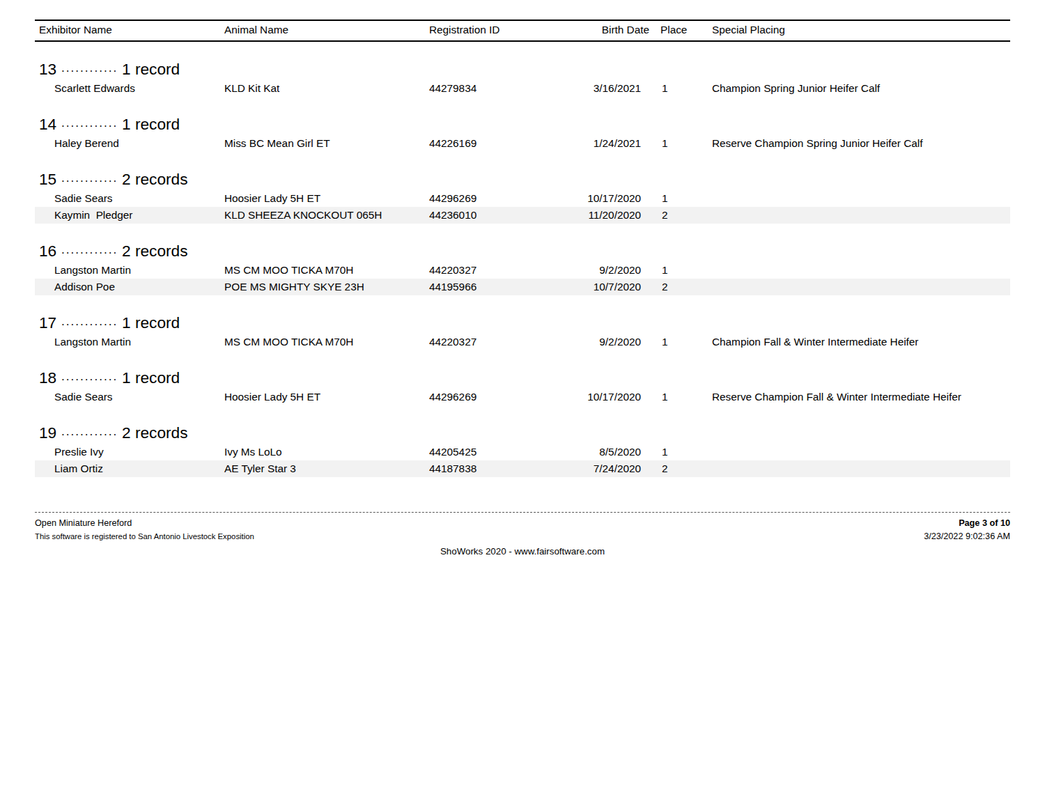| Exhibitor Name | Animal Name | Registration ID | Birth Date | Place | Special Placing |
| --- | --- | --- | --- | --- | --- |
| 13 ············ 1 record |
| Scarlett Edwards | KLD Kit Kat | 44279834 | 3/16/2021 | 1 | Champion Spring Junior Heifer Calf |
| 14 ············ 1 record |
| Haley Berend | Miss BC Mean Girl ET | 44226169 | 1/24/2021 | 1 | Reserve Champion Spring Junior Heifer Calf |
| 15 ············ 2 records |
| Sadie Sears | Hoosier Lady 5H ET | 44296269 | 10/17/2020 | 1 | |
| Kaymin Pledger | KLD SHEEZA KNOCKOUT 065H | 44236010 | 11/20/2020 | 2 | |
| 16 ············ 2 records |
| Langston Martin | MS CM MOO TICKA M70H | 44220327 | 9/2/2020 | 1 | |
| Addison Poe | POE MS MIGHTY SKYE 23H | 44195966 | 10/7/2020 | 2 | |
| 17 ············ 1 record |
| Langston Martin | MS CM MOO TICKA M70H | 44220327 | 9/2/2020 | 1 | Champion Fall & Winter Intermediate Heifer |
| 18 ············ 1 record |
| Sadie Sears | Hoosier Lady 5H ET | 44296269 | 10/17/2020 | 1 | Reserve Champion Fall & Winter Intermediate Heifer |
| 19 ············ 2 records |
| Preslie Ivy | Ivy Ms LoLo | 44205425 | 8/5/2020 | 1 | |
| Liam Ortiz | AE Tyler Star 3 | 44187838 | 7/24/2020 | 2 | |
Open Miniature Hereford
This software is registered to San Antonio Livestock Exposition
Page 3 of 10
3/23/2022 9:02:36 AM
ShoWorks 2020 - www.fairsoftware.com